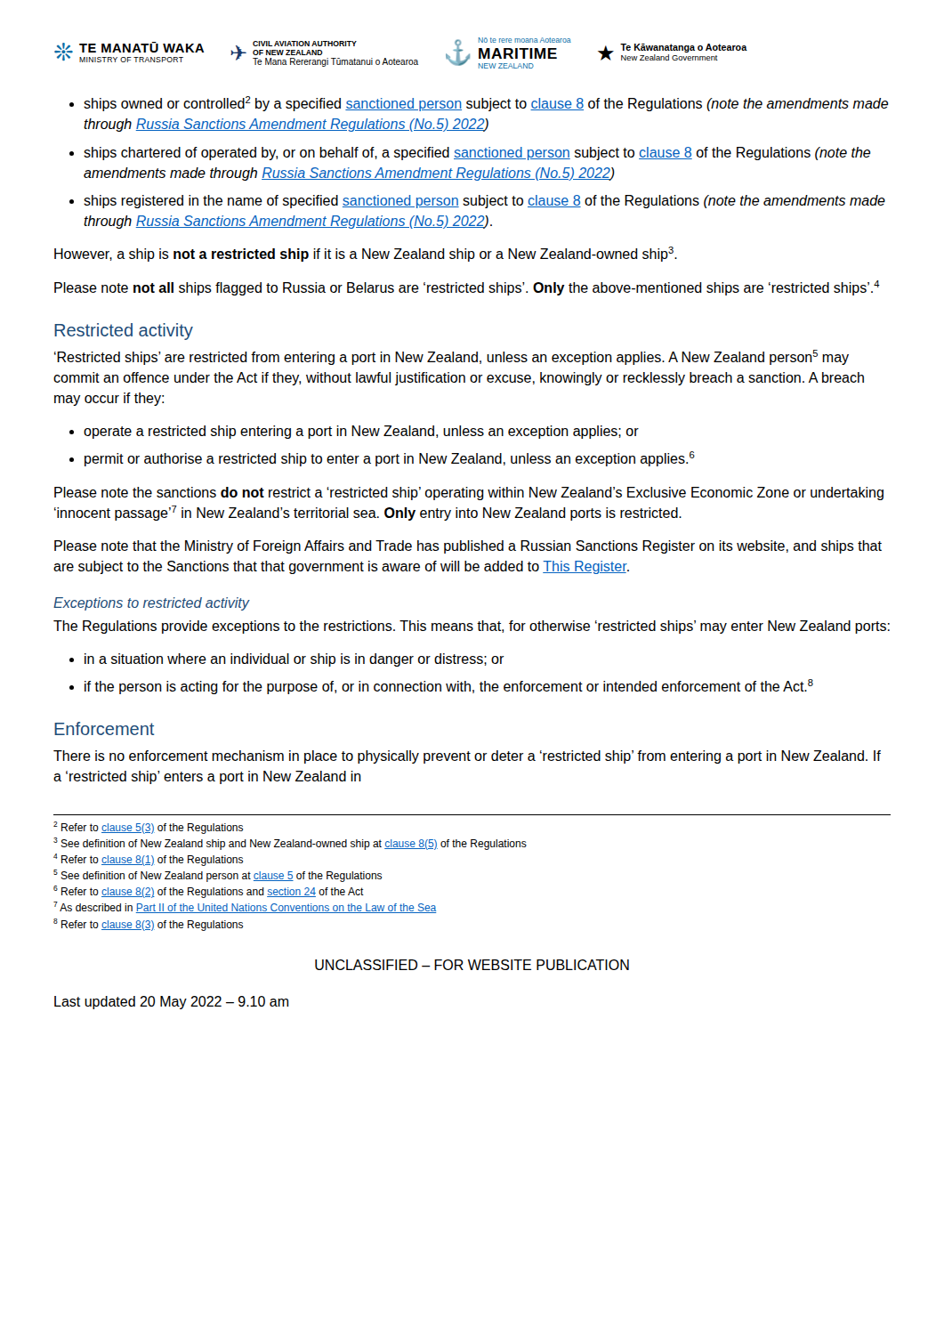❊ TE MANATŪ WAKA
MINISTRY OF TRANSPORT
✈ CIVIL AVIATION AUTHORITY
OF NEW ZEALAND
Te Mana Rererangi Tūmatanui o Aotearoa
⚓ Nō te rere moana Aotearoa
MARITIME
NEW ZEALAND
★ Te Kāwanatanga o Aotearoa
New Zealand Government
ships owned or controlled2 by a specified sanctioned person subject to clause 8 of the Regulations (note the amendments made through Russia Sanctions Amendment Regulations (No.5) 2022)
ships chartered of operated by, or on behalf of, a specified sanctioned person subject to clause 8 of the Regulations (note the amendments made through Russia Sanctions Amendment Regulations (No.5) 2022)
ships registered in the name of specified sanctioned person subject to clause 8 of the Regulations (note the amendments made through Russia Sanctions Amendment Regulations (No.5) 2022).
However, a ship is not a restricted ship if it is a New Zealand ship or a New Zealand-owned ship3.
Please note not all ships flagged to Russia or Belarus are ‘restricted ships’. Only the above-mentioned ships are ‘restricted ships’.4
Restricted activity
‘Restricted ships’ are restricted from entering a port in New Zealand, unless an exception applies. A New Zealand person5 may commit an offence under the Act if they, without lawful justification or excuse, knowingly or recklessly breach a sanction. A breach may occur if they:
operate a restricted ship entering a port in New Zealand, unless an exception applies; or
permit or authorise a restricted ship to enter a port in New Zealand, unless an exception applies.6
Please note the sanctions do not restrict a ‘restricted ship’ operating within New Zealand’s Exclusive Economic Zone or undertaking ‘innocent passage’7 in New Zealand’s territorial sea. Only entry into New Zealand ports is restricted.
Please note that the Ministry of Foreign Affairs and Trade has published a Russian Sanctions Register on its website, and ships that are subject to the Sanctions that that government is aware of will be added to This Register.
Exceptions to restricted activity
The Regulations provide exceptions to the restrictions. This means that, for otherwise ‘restricted ships’ may enter New Zealand ports:
in a situation where an individual or ship is in danger or distress; or
if the person is acting for the purpose of, or in connection with, the enforcement or intended enforcement of the Act.8
Enforcement
There is no enforcement mechanism in place to physically prevent or deter a ‘restricted ship’ from entering a port in New Zealand. If a ‘restricted ship’ enters a port in New Zealand in
2 Refer to clause 5(3) of the Regulations
3 See definition of New Zealand ship and New Zealand-owned ship at clause 8(5) of the Regulations
4 Refer to clause 8(1) of the Regulations
5 See definition of New Zealand person at clause 5 of the Regulations
6 Refer to clause 8(2) of the Regulations and section 24 of the Act
7 As described in Part II of the United Nations Conventions on the Law of the Sea
8 Refer to clause 8(3) of the Regulations
UNCLASSIFIED – FOR WEBSITE PUBLICATION
Last updated 20 May 2022 – 9.10 am